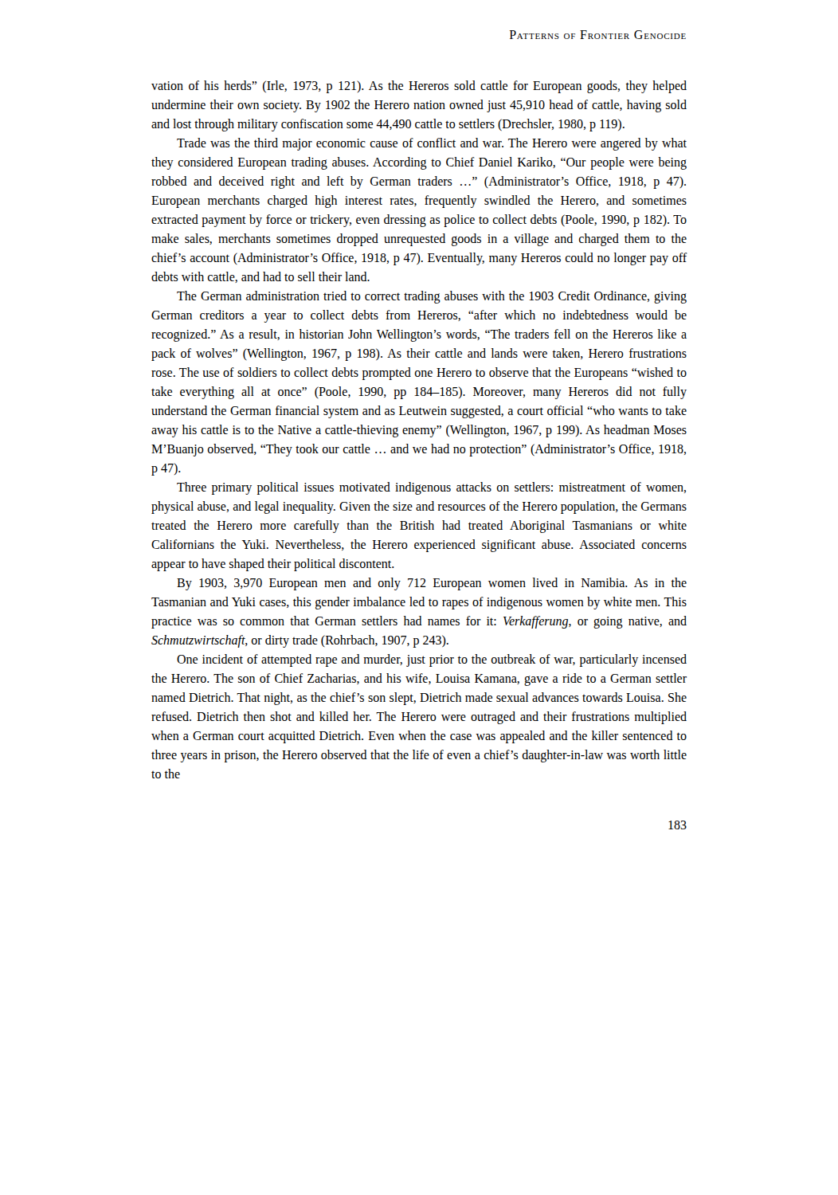Patterns of Frontier Genocide
vation of his herds” (Irle, 1973, p 121). As the Hereros sold cattle for European goods, they helped undermine their own society. By 1902 the Herero nation owned just 45,910 head of cattle, having sold and lost through military confiscation some 44,490 cattle to settlers (Drechsler, 1980, p 119).
Trade was the third major economic cause of conflict and war. The Herero were angered by what they considered European trading abuses. According to Chief Daniel Kariko, “Our people were being robbed and deceived right and left by German traders …” (Administrator’s Office, 1918, p 47). European merchants charged high interest rates, frequently swindled the Herero, and sometimes extracted payment by force or trickery, even dressing as police to collect debts (Poole, 1990, p 182). To make sales, merchants sometimes dropped unrequested goods in a village and charged them to the chief’s account (Administrator’s Office, 1918, p 47). Eventually, many Hereros could no longer pay off debts with cattle, and had to sell their land.
The German administration tried to correct trading abuses with the 1903 Credit Ordinance, giving German creditors a year to collect debts from Hereros, “after which no indebtedness would be recognized.” As a result, in historian John Wellington’s words, “The traders fell on the Hereros like a pack of wolves” (Wellington, 1967, p 198). As their cattle and lands were taken, Herero frustrations rose. The use of soldiers to collect debts prompted one Herero to observe that the Europeans “wished to take everything all at once” (Poole, 1990, pp 184–185). Moreover, many Hereros did not fully understand the German financial system and as Leutwein suggested, a court official “who wants to take away his cattle is to the Native a cattle-thieving enemy” (Wellington, 1967, p 199). As headman Moses M’Buanjo observed, “They took our cattle … and we had no protection” (Administrator’s Office, 1918, p 47).
Three primary political issues motivated indigenous attacks on settlers: mistreatment of women, physical abuse, and legal inequality. Given the size and resources of the Herero population, the Germans treated the Herero more carefully than the British had treated Aboriginal Tasmanians or white Californians the Yuki. Nevertheless, the Herero experienced significant abuse. Associated concerns appear to have shaped their political discontent.
By 1903, 3,970 European men and only 712 European women lived in Namibia. As in the Tasmanian and Yuki cases, this gender imbalance led to rapes of indigenous women by white men. This practice was so common that German settlers had names for it: Verkafferung, or going native, and Schmutzwirtschaft, or dirty trade (Rohrbach, 1907, p 243).
One incident of attempted rape and murder, just prior to the outbreak of war, particularly incensed the Herero. The son of Chief Zacharias, and his wife, Louisa Kamana, gave a ride to a German settler named Dietrich. That night, as the chief’s son slept, Dietrich made sexual advances towards Louisa. She refused. Dietrich then shot and killed her. The Herero were outraged and their frustrations multiplied when a German court acquitted Dietrich. Even when the case was appealed and the killer sentenced to three years in prison, the Herero observed that the life of even a chief’s daughter-in-law was worth little to the
183